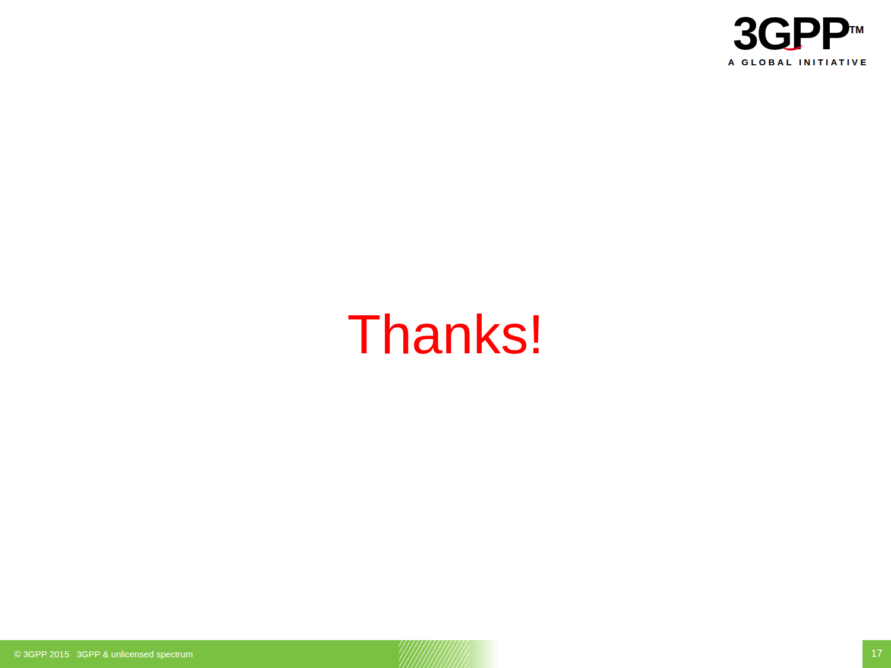3GPPTM
A GLOBAL INITIATIVE
Thanks!
© 3GPP 2015 3GPP & unlicensed spectrum
17